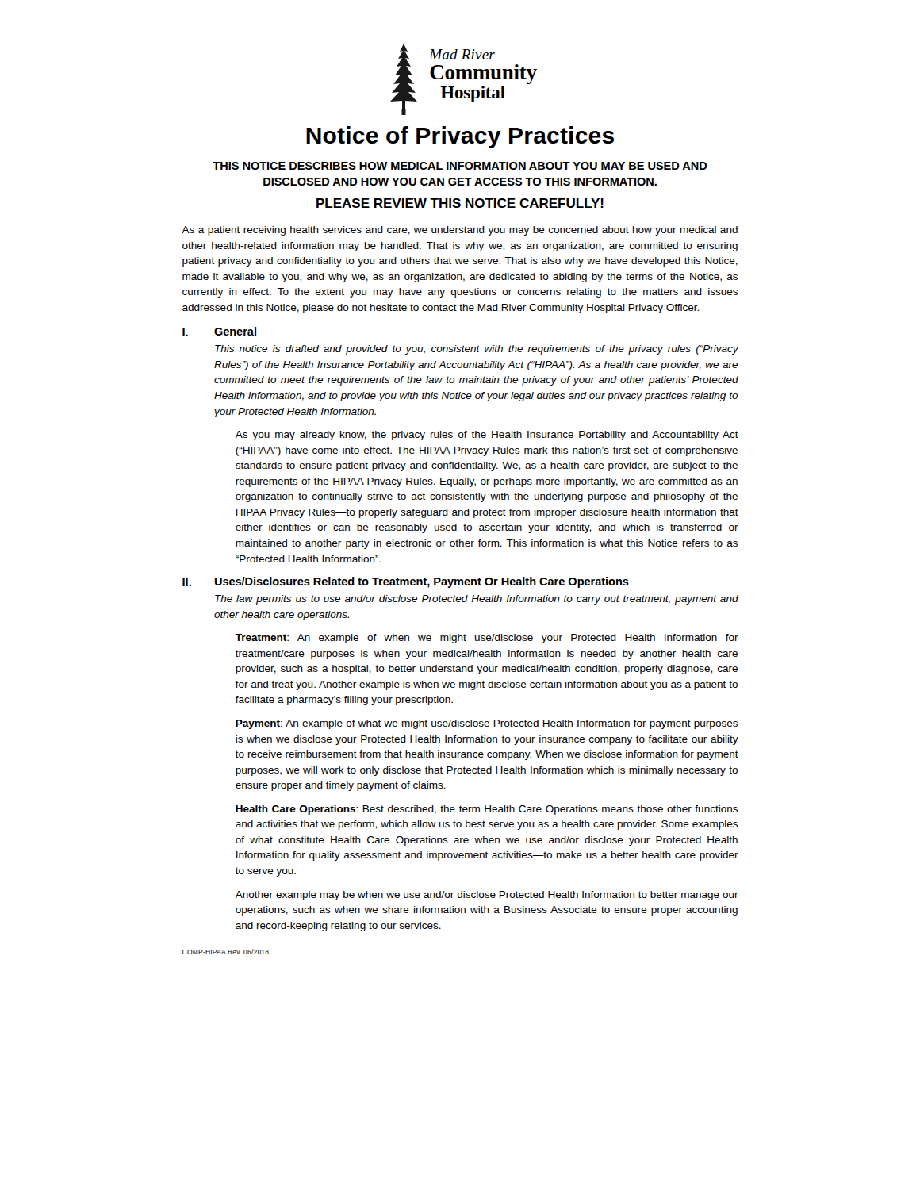Mad River
Community
Hospital
Notice of Privacy Practices
THIS NOTICE DESCRIBES HOW MEDICAL INFORMATION ABOUT YOU MAY BE USED AND DISCLOSED AND HOW YOU CAN GET ACCESS TO THIS INFORMATION.
PLEASE REVIEW THIS NOTICE CAREFULLY!
As a patient receiving health services and care, we understand you may be concerned about how your medical and other health-related information may be handled. That is why we, as an organization, are committed to ensuring patient privacy and confidentiality to you and others that we serve. That is also why we have developed this Notice, made it available to you, and why we, as an organization, are dedicated to abiding by the terms of the Notice, as currently in effect. To the extent you may have any questions or concerns relating to the matters and issues addressed in this Notice, please do not hesitate to contact the Mad River Community Hospital Privacy Officer.
I.
General
This notice is drafted and provided to you, consistent with the requirements of the privacy rules (“Privacy Rules”) of the Health Insurance Portability and Accountability Act (“HIPAA”). As a health care provider, we are committed to meet the requirements of the law to maintain the privacy of your and other patients’ Protected Health Information, and to provide you with this Notice of your legal duties and our privacy practices relating to your Protected Health Information.
As you may already know, the privacy rules of the Health Insurance Portability and Accountability Act (“HIPAA”) have come into effect. The HIPAA Privacy Rules mark this nation’s first set of comprehensive standards to ensure patient privacy and confidentiality. We, as a health care provider, are subject to the requirements of the HIPAA Privacy Rules. Equally, or perhaps more importantly, we are committed as an organization to continually strive to act consistently with the underlying purpose and philosophy of the HIPAA Privacy Rules—to properly safeguard and protect from improper disclosure health information that either identifies or can be reasonably used to ascertain your identity, and which is transferred or maintained to another party in electronic or other form. This information is what this Notice refers to as “Protected Health Information”.
II.
Uses/Disclosures Related to Treatment, Payment Or Health Care Operations
The law permits us to use and/or disclose Protected Health Information to carry out treatment, payment and other health care operations.
Treatment: An example of when we might use/disclose your Protected Health Information for treatment/care purposes is when your medical/health information is needed by another health care provider, such as a hospital, to better understand your medical/health condition, properly diagnose, care for and treat you. Another example is when we might disclose certain information about you as a patient to facilitate a pharmacy’s filling your prescription.
Payment: An example of what we might use/disclose Protected Health Information for payment purposes is when we disclose your Protected Health Information to your insurance company to facilitate our ability to receive reimbursement from that health insurance company. When we disclose information for payment purposes, we will work to only disclose that Protected Health Information which is minimally necessary to ensure proper and timely payment of claims.
Health Care Operations: Best described, the term Health Care Operations means those other functions and activities that we perform, which allow us to best serve you as a health care provider. Some examples of what constitute Health Care Operations are when we use and/or disclose your Protected Health Information for quality assessment and improvement activities—to make us a better health care provider to serve you.
Another example may be when we use and/or disclose Protected Health Information to better manage our operations, such as when we share information with a Business Associate to ensure proper accounting and record-keeping relating to our services.
COMP-HIPAA Rev. 06/2018